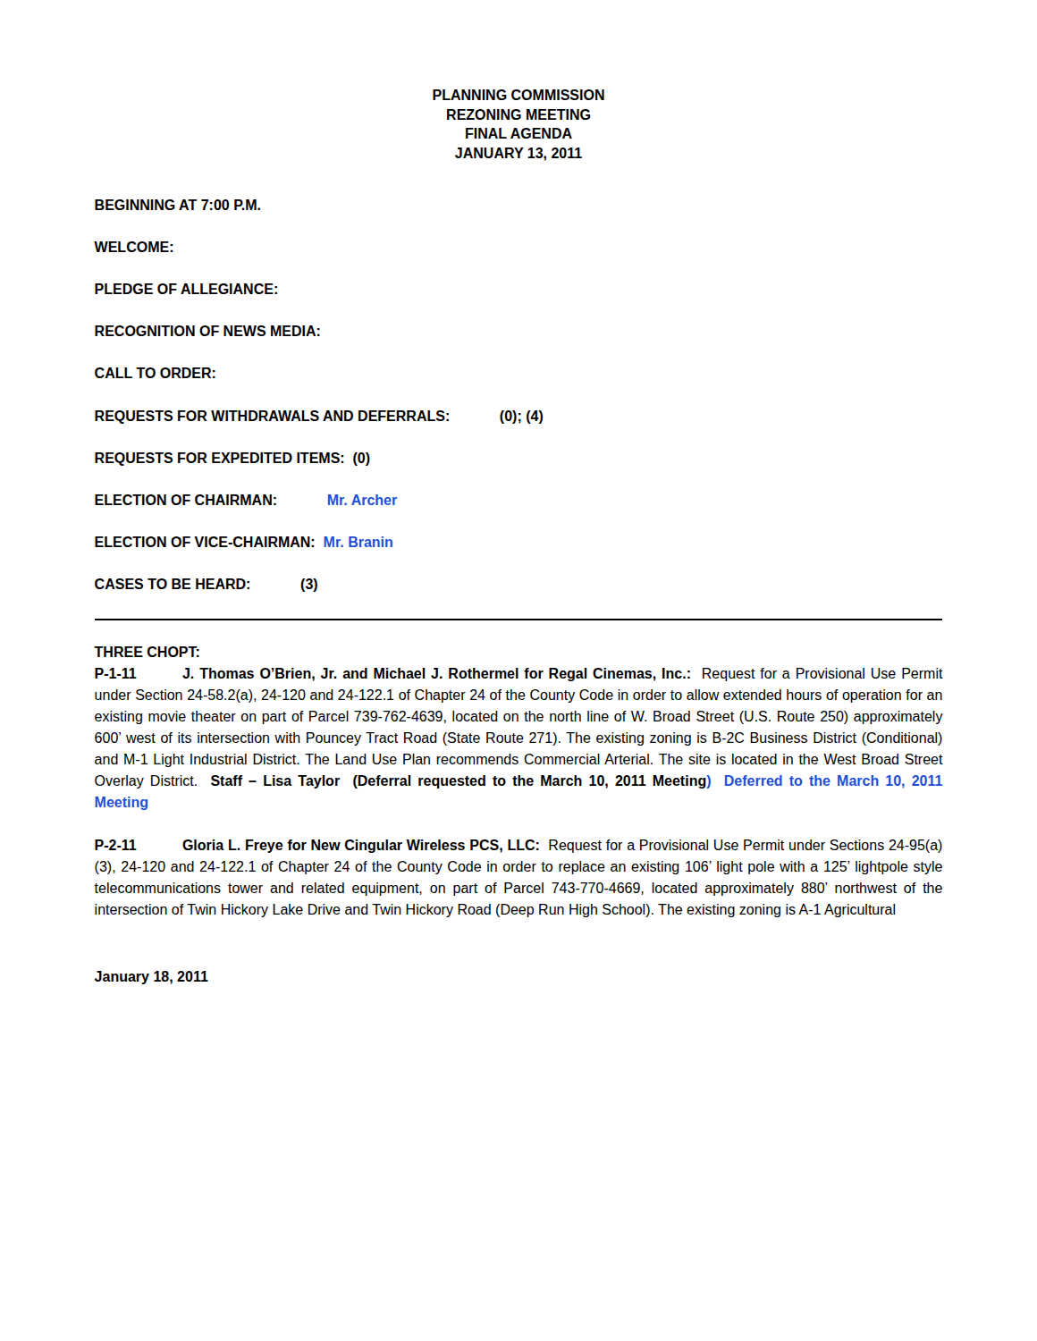PLANNING COMMISSION
REZONING MEETING
FINAL AGENDA
JANUARY 13, 2011
BEGINNING AT 7:00 P.M.
WELCOME:
PLEDGE OF ALLEGIANCE:
RECOGNITION OF NEWS MEDIA:
CALL TO ORDER:
REQUESTS FOR WITHDRAWALS AND DEFERRALS: (0); (4)
REQUESTS FOR EXPEDITED ITEMS: (0)
ELECTION OF CHAIRMAN: Mr. Archer
ELECTION OF VICE-CHAIRMAN: Mr. Branin
CASES TO BE HEARD: (3)
THREE CHOPT:
P-1-11 J. Thomas O’Brien, Jr. and Michael J. Rothermel for Regal Cinemas, Inc.: Request for a Provisional Use Permit under Section 24-58.2(a), 24-120 and 24-122.1 of Chapter 24 of the County Code in order to allow extended hours of operation for an existing movie theater on part of Parcel 739-762-4639, located on the north line of W. Broad Street (U.S. Route 250) approximately 600’ west of its intersection with Pouncey Tract Road (State Route 271). The existing zoning is B-2C Business District (Conditional) and M-1 Light Industrial District. The Land Use Plan recommends Commercial Arterial. The site is located in the West Broad Street Overlay District. Staff – Lisa Taylor (Deferral requested to the March 10, 2011 Meeting) Deferred to the March 10, 2011 Meeting
P-2-11 Gloria L. Freye for New Cingular Wireless PCS, LLC: Request for a Provisional Use Permit under Sections 24-95(a)(3), 24-120 and 24-122.1 of Chapter 24 of the County Code in order to replace an existing 106’ light pole with a 125’ lightpole style telecommunications tower and related equipment, on part of Parcel 743-770-4669, located approximately 880’ northwest of the intersection of Twin Hickory Lake Drive and Twin Hickory Road (Deep Run High School). The existing zoning is A-1 Agricultural
January 18, 2011